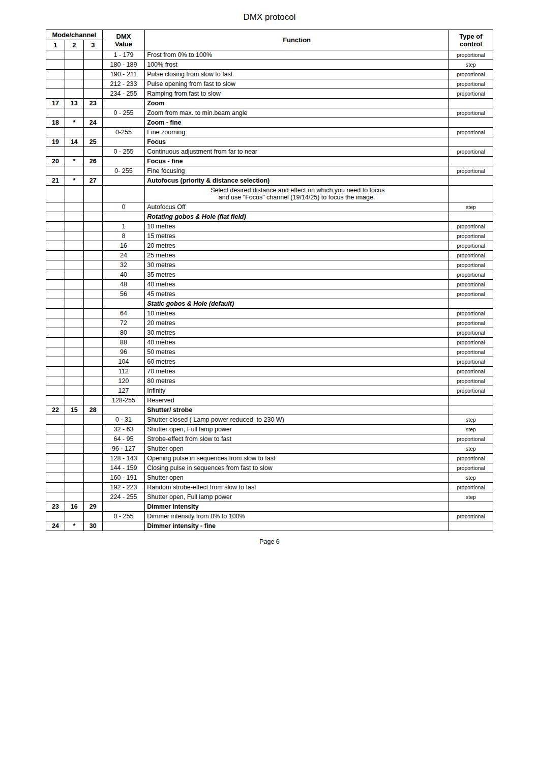DMX protocol
| Mode/channel | DMX Value | Function | Type of control |
| --- | --- | --- | --- |
| 1 | 2 | 3 |
| | | | 1 - 179 | Frost from 0% to 100% | proportional |
| | | | 180 - 189 | 100% frost | step |
| | | | 190 - 211 | Pulse closing from slow to fast | proportional |
| | | | 212 - 233 | Pulse opening from fast to slow | proportional |
| | | | 234 - 255 | Ramping from fast to slow | proportional |
| 17 | 13 | 23 | | Zoom | |
| | | | 0 - 255 | Zoom from max. to min.beam angle | proportional |
| 18 | * | 24 | | Zoom - fine | |
| | | | 0-255 | Fine zooming | proportional |
| 19 | 14 | 25 | | Focus | |
| | | | 0 - 255 | Continuous adjustment from far to near | proportional |
| 20 | * | 26 | | Focus - fine | |
| | | | 0- 255 | Fine focusing | proportional |
| 21 | * | 27 | | Autofocus (priority & distance selection) | |
| | | | | Select desired distance and effect on which you need to focus and use "Focus" channel (19/14/25) to focus the image. | |
| | | | 0 | Autofocus Off | step |
| | | | | Rotating gobos & Hole (flat field) | |
| | | | 1 | 10 metres | proportional |
| | | | 8 | 15 metres | proportional |
| | | | 16 | 20 metres | proportional |
| | | | 24 | 25 metres | proportional |
| | | | 32 | 30 metres | proportional |
| | | | 40 | 35 metres | proportional |
| | | | 48 | 40 metres | proportional |
| | | | 56 | 45 metres | proportional |
| | | | | Static gobos & Hole (default) | |
| | | | 64 | 10 metres | proportional |
| | | | 72 | 20 metres | proportional |
| | | | 80 | 30 metres | proportional |
| | | | 88 | 40 metres | proportional |
| | | | 96 | 50 metres | proportional |
| | | | 104 | 60 metres | proportional |
| | | | 112 | 70 metres | proportional |
| | | | 120 | 80 metres | proportional |
| | | | 127 | Infinity | proportional |
| | | | 128-255 | Reserved | |
| 22 | 15 | 28 | | Shutter/ strobe | |
| | | | 0 - 31 | Shutter closed ( Lamp power reduced to 230 W) | step |
| | | | 32 - 63 | Shutter open, Full lamp power | step |
| | | | 64 - 95 | Strobe-effect from slow to fast | proportional |
| | | | 96 - 127 | Shutter open | step |
| | | | 128 - 143 | Opening pulse in sequences from slow to fast | proportional |
| | | | 144 - 159 | Closing pulse in sequences from fast to slow | proportional |
| | | | 160 - 191 | Shutter open | step |
| | | | 192 - 223 | Random strobe-effect from slow to fast | proportional |
| | | | 224 - 255 | Shutter open, Full lamp power | step |
| 23 | 16 | 29 | | Dimmer intensity | |
| | | | 0 - 255 | Dimmer intensity from 0% to 100% | proportional |
| 24 | * | 30 | | Dimmer intensity - fine | |
Page 6